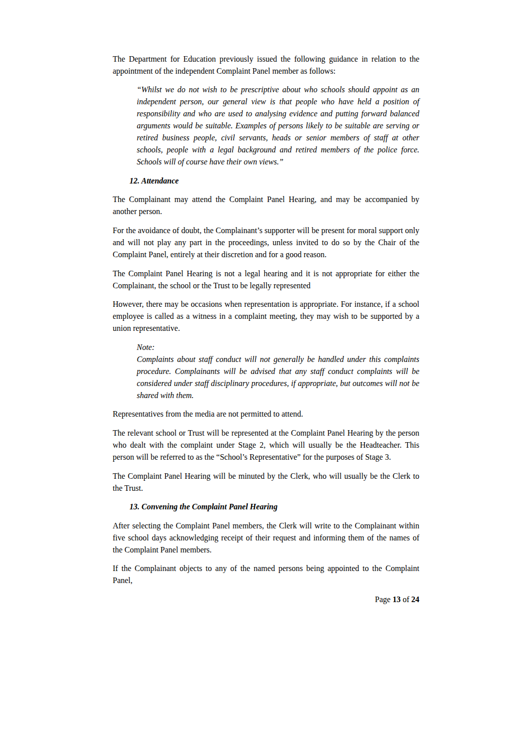The Department for Education previously issued the following guidance in relation to the appointment of the independent Complaint Panel member as follows:
“Whilst we do not wish to be prescriptive about who schools should appoint as an independent person, our general view is that people who have held a position of responsibility and who are used to analysing evidence and putting forward balanced arguments would be suitable. Examples of persons likely to be suitable are serving or retired business people, civil servants, heads or senior members of staff at other schools, people with a legal background and retired members of the police force. Schools will of course have their own views.”
12. Attendance
The Complainant may attend the Complaint Panel Hearing, and may be accompanied by another person.
For the avoidance of doubt, the Complainant’s supporter will be present for moral support only and will not play any part in the proceedings, unless invited to do so by the Chair of the Complaint Panel, entirely at their discretion and for a good reason.
The Complaint Panel Hearing is not a legal hearing and it is not appropriate for either the Complainant, the school or the Trust to be legally represented
However, there may be occasions when representation is appropriate. For instance, if a school employee is called as a witness in a complaint meeting, they may wish to be supported by a union representative.
Note:
Complaints about staff conduct will not generally be handled under this complaints procedure. Complainants will be advised that any staff conduct complaints will be considered under staff disciplinary procedures, if appropriate, but outcomes will not be shared with them.
Representatives from the media are not permitted to attend.
The relevant school or Trust will be represented at the Complaint Panel Hearing by the person who dealt with the complaint under Stage 2, which will usually be the Headteacher. This person will be referred to as the “School’s Representative” for the purposes of Stage 3.
The Complaint Panel Hearing will be minuted by the Clerk, who will usually be the Clerk to the Trust.
13. Convening the Complaint Panel Hearing
After selecting the Complaint Panel members, the Clerk will write to the Complainant within five school days acknowledging receipt of their request and informing them of the names of the Complaint Panel members.
If the Complainant objects to any of the named persons being appointed to the Complaint Panel,
Page 13 of 24